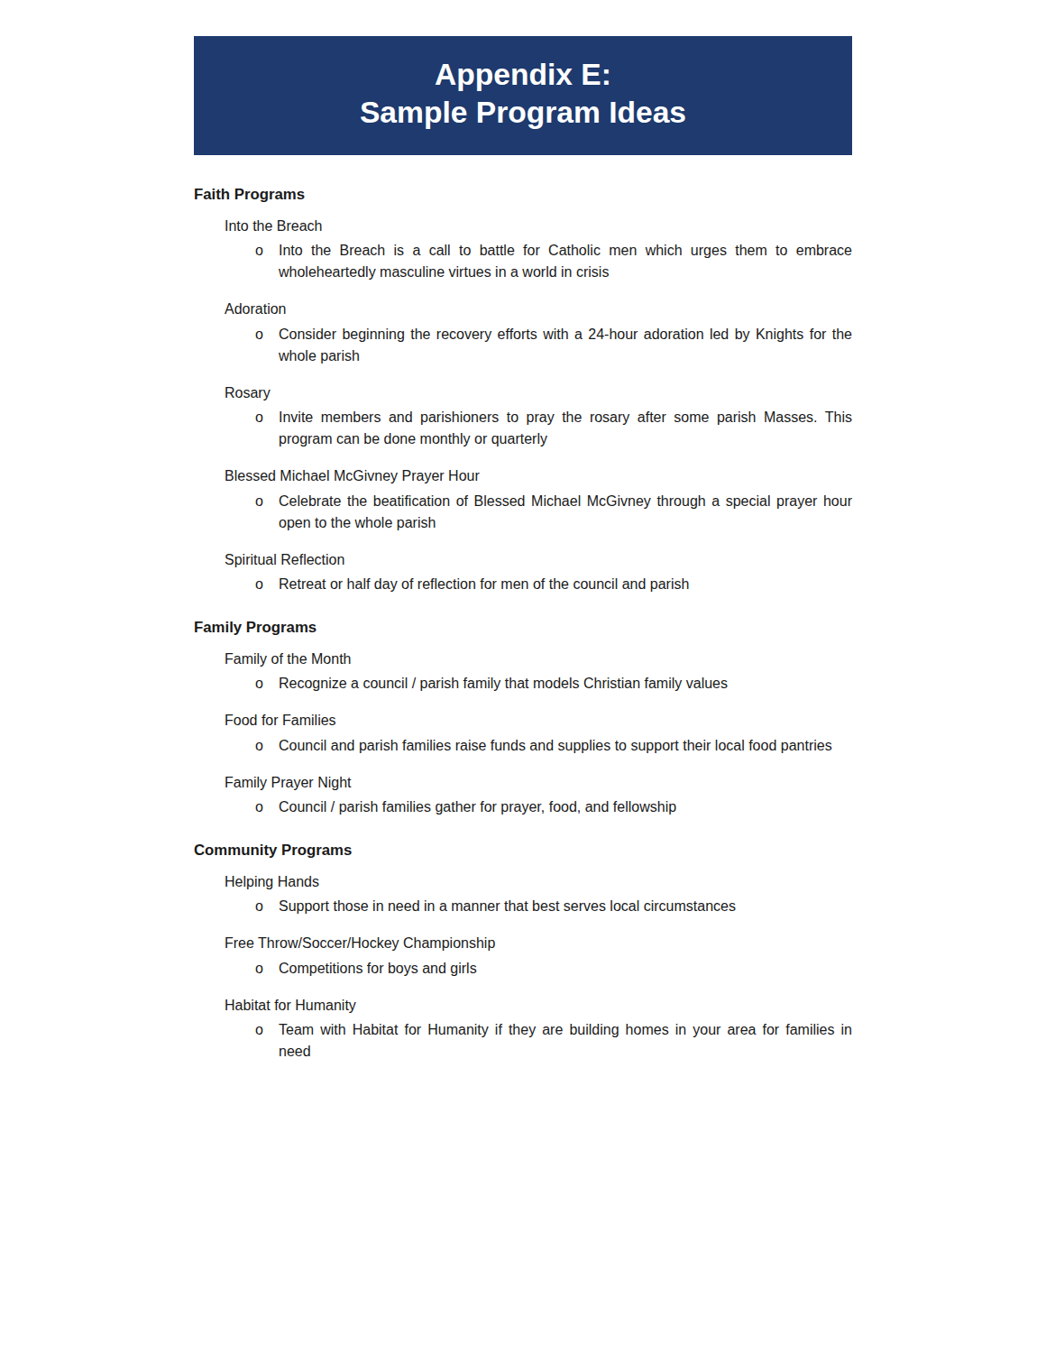Appendix E:
Sample Program Ideas
Faith Programs
Into the Breach
Into the Breach is a call to battle for Catholic men which urges them to embrace wholeheartedly masculine virtues in a world in crisis
Adoration
Consider beginning the recovery efforts with a 24-hour adoration led by Knights for the whole parish
Rosary
Invite members and parishioners to pray the rosary after some parish Masses. This program can be done monthly or quarterly
Blessed Michael McGivney Prayer Hour
Celebrate the beatification of Blessed Michael McGivney through a special prayer hour open to the whole parish
Spiritual Reflection
Retreat or half day of reflection for men of the council and parish
Family Programs
Family of the Month
Recognize a council / parish family that models Christian family values
Food for Families
Council and parish families raise funds and supplies to support their local food pantries
Family Prayer Night
Council / parish families gather for prayer, food, and fellowship
Community Programs
Helping Hands
Support those in need in a manner that best serves local circumstances
Free Throw/Soccer/Hockey Championship
Competitions for boys and girls
Habitat for Humanity
Team with Habitat for Humanity if they are building homes in your area for families in need